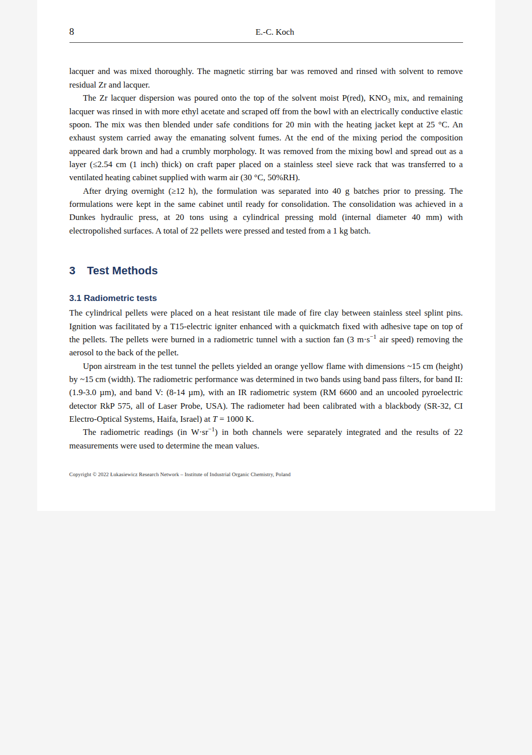8 E.-C. Koch
lacquer and was mixed thoroughly. The magnetic stirring bar was removed and rinsed with solvent to remove residual Zr and lacquer.
The Zr lacquer dispersion was poured onto the top of the solvent moist P(red), KNO3 mix, and remaining lacquer was rinsed in with more ethyl acetate and scraped off from the bowl with an electrically conductive elastic spoon. The mix was then blended under safe conditions for 20 min with the heating jacket kept at 25 °C. An exhaust system carried away the emanating solvent fumes. At the end of the mixing period the composition appeared dark brown and had a crumbly morphology. It was removed from the mixing bowl and spread out as a layer (≤2.54 cm (1 inch) thick) on craft paper placed on a stainless steel sieve rack that was transferred to a ventilated heating cabinet supplied with warm air (30 °C, 50%RH).
After drying overnight (≥12 h), the formulation was separated into 40 g batches prior to pressing. The formulations were kept in the same cabinet until ready for consolidation. The consolidation was achieved in a Dunkes hydraulic press, at 20 tons using a cylindrical pressing mold (internal diameter 40 mm) with electropolished surfaces. A total of 22 pellets were pressed and tested from a 1 kg batch.
3 Test Methods
3.1 Radiometric tests
The cylindrical pellets were placed on a heat resistant tile made of fire clay between stainless steel splint pins. Ignition was facilitated by a T15-electric igniter enhanced with a quickmatch fixed with adhesive tape on top of the pellets. The pellets were burned in a radiometric tunnel with a suction fan (3 m·s−1 air speed) removing the aerosol to the back of the pellet.
Upon airstream in the test tunnel the pellets yielded an orange yellow flame with dimensions ~15 cm (height) by ~15 cm (width). The radiometric performance was determined in two bands using band pass filters, for band II: (1.9-3.0 µm), and band V: (8-14 µm), with an IR radiometric system (RM 6600 and an uncooled pyroelectric detector RkP 575, all of Laser Probe, USA). The radiometer had been calibrated with a blackbody (SR-32, CI Electro-Optical Systems, Haifa, Israel) at T = 1000 K.
The radiometric readings (in W·sr−1) in both channels were separately integrated and the results of 22 measurements were used to determine the mean values.
Copyright © 2022 Łukasiewicz Research Network – Institute of Industrial Organic Chemistry, Poland